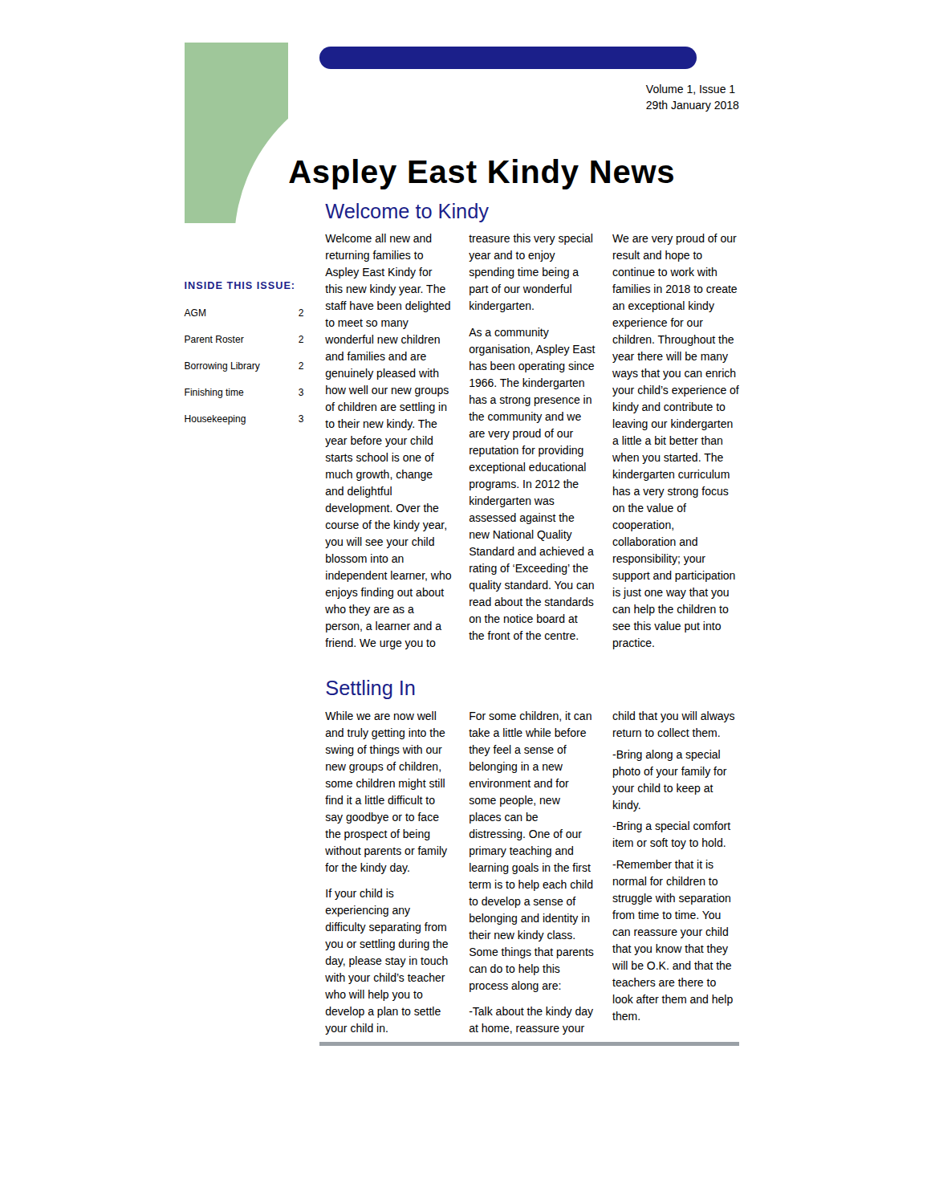Volume 1, Issue 1
29th January 2018
Aspley East Kindy News
Inside this issue:
AGM 2
Parent Roster 2
Borrowing Library 2
Finishing time 3
Housekeeping 3
Welcome to Kindy
Welcome all new and returning families to Aspley East Kindy for this new kindy year. The staff have been delighted to meet so many wonderful new children and families and are genuinely pleased with how well our new groups of children are settling in to their new kindy. The year before your child starts school is one of much growth, change and delightful development. Over the course of the kindy year, you will see your child blossom into an independent learner, who enjoys finding out about who they are as a person, a learner and a friend. We urge you to treasure this very special year and to enjoy spending time being a part of our wonderful kindergarten.
As a community organisation, Aspley East has been operating since 1966. The kindergarten has a strong presence in the community and we are very proud of our reputation for providing exceptional educational programs. In 2012 the kindergarten was assessed against the new National Quality Standard and achieved a rating of ‘Exceeding’ the quality standard. You can read about the standards on the notice board at the front of the centre. We are very proud of our result and hope to continue to work with families in 2018 to create an exceptional kindy experience for our children. Throughout the year there will be many ways that you can enrich your child’s experience of kindy and contribute to leaving our kindergarten a little a bit better than when you started. The kindergarten curriculum has a very strong focus on the value of cooperation, collaboration and responsibility; your support and participation is just one way that you can help the children to see this value put into practice.
Settling In
While we are now well and truly getting into the swing of things with our new groups of children, some children might still find it a little difficult to say goodbye or to face the prospect of being without parents or family for the kindy day.
If your child is experiencing any difficulty separating from you or settling during the day, please stay in touch with your child’s teacher who will help you to develop a plan to settle your child in.
For some children, it can take a little while before they feel a sense of belonging in a new environment and for some people, new places can be distressing. One of our primary teaching and learning goals in the first term is to help each child to develop a sense of belonging and identity in their new kindy class. Some things that parents can do to help this process along are:
-Talk about the kindy day at home, reassure your child that you will always return to collect them.
-Bring along a special photo of your family for your child to keep at kindy.
-Bring a special comfort item or soft toy to hold.
-Remember that it is normal for children to struggle with separation from time to time. You can reassure your child that you know that they will be O.K. and that the teachers are there to look after them and help them.